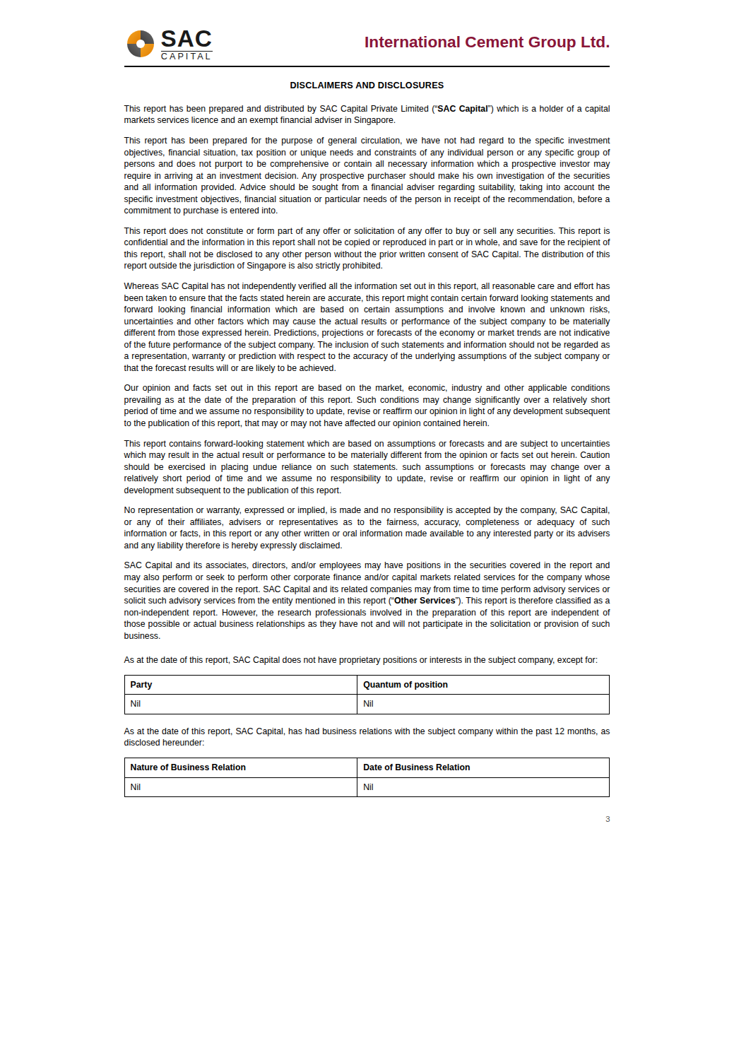SAC CAPITAL
International Cement Group Ltd.
DISCLAIMERS AND DISCLOSURES
This report has been prepared and distributed by SAC Capital Private Limited (“SAC Capital”) which is a holder of a capital markets services licence and an exempt financial adviser in Singapore.
This report has been prepared for the purpose of general circulation, we have not had regard to the specific investment objectives, financial situation, tax position or unique needs and constraints of any individual person or any specific group of persons and does not purport to be comprehensive or contain all necessary information which a prospective investor may require in arriving at an investment decision. Any prospective purchaser should make his own investigation of the securities and all information provided. Advice should be sought from a financial adviser regarding suitability, taking into account the specific investment objectives, financial situation or particular needs of the person in receipt of the recommendation, before a commitment to purchase is entered into.
This report does not constitute or form part of any offer or solicitation of any offer to buy or sell any securities. This report is confidential and the information in this report shall not be copied or reproduced in part or in whole, and save for the recipient of this report, shall not be disclosed to any other person without the prior written consent of SAC Capital. The distribution of this report outside the jurisdiction of Singapore is also strictly prohibited.
Whereas SAC Capital has not independently verified all the information set out in this report, all reasonable care and effort has been taken to ensure that the facts stated herein are accurate, this report might contain certain forward looking statements and forward looking financial information which are based on certain assumptions and involve known and unknown risks, uncertainties and other factors which may cause the actual results or performance of the subject company to be materially different from those expressed herein. Predictions, projections or forecasts of the economy or market trends are not indicative of the future performance of the subject company. The inclusion of such statements and information should not be regarded as a representation, warranty or prediction with respect to the accuracy of the underlying assumptions of the subject company or that the forecast results will or are likely to be achieved.
Our opinion and facts set out in this report are based on the market, economic, industry and other applicable conditions prevailing as at the date of the preparation of this report. Such conditions may change significantly over a relatively short period of time and we assume no responsibility to update, revise or reaffirm our opinion in light of any development subsequent to the publication of this report, that may or may not have affected our opinion contained herein.
This report contains forward-looking statement which are based on assumptions or forecasts and are subject to uncertainties which may result in the actual result or performance to be materially different from the opinion or facts set out herein. Caution should be exercised in placing undue reliance on such statements. such assumptions or forecasts may change over a relatively short period of time and we assume no responsibility to update, revise or reaffirm our opinion in light of any development subsequent to the publication of this report.
No representation or warranty, expressed or implied, is made and no responsibility is accepted by the company, SAC Capital, or any of their affiliates, advisers or representatives as to the fairness, accuracy, completeness or adequacy of such information or facts, in this report or any other written or oral information made available to any interested party or its advisers and any liability therefore is hereby expressly disclaimed.
SAC Capital and its associates, directors, and/or employees may have positions in the securities covered in the report and may also perform or seek to perform other corporate finance and/or capital markets related services for the company whose securities are covered in the report. SAC Capital and its related companies may from time to time perform advisory services or solicit such advisory services from the entity mentioned in this report (“Other Services”). This report is therefore classified as a non-independent report. However, the research professionals involved in the preparation of this report are independent of those possible or actual business relationships as they have not and will not participate in the solicitation or provision of such business.
As at the date of this report, SAC Capital does not have proprietary positions or interests in the subject company, except for:
| Party | Quantum of position |
| --- | --- |
| Nil | Nil |
As at the date of this report, SAC Capital, has had business relations with the subject company within the past 12 months, as disclosed hereunder:
| Nature of Business Relation | Date of Business Relation |
| --- | --- |
| Nil | Nil |
3